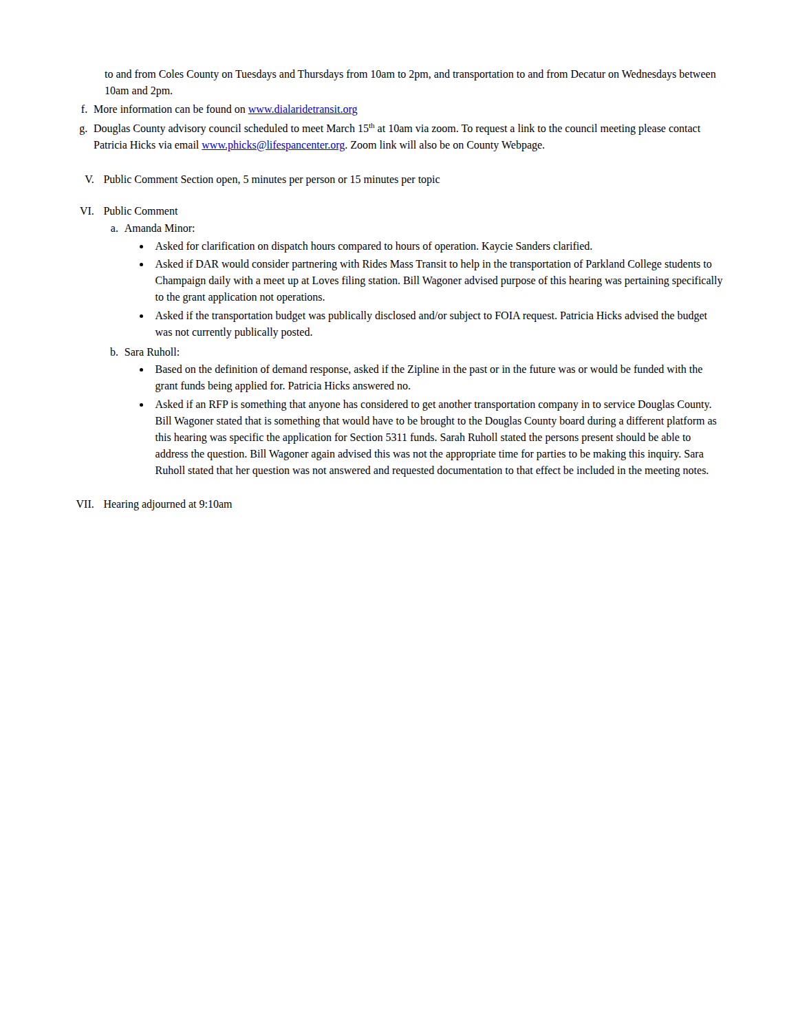to and from Coles County on Tuesdays and Thursdays from 10am to 2pm, and transportation to and from Decatur on Wednesdays between 10am and 2pm.
More information can be found on www.dialaridetransit.org
Douglas County advisory council scheduled to meet March 15th at 10am via zoom. To request a link to the council meeting please contact Patricia Hicks via email www.phicks@lifespancenter.org. Zoom link will also be on County Webpage.
Public Comment Section open, 5 minutes per person or 15 minutes per topic
Public Comment
Amanda Minor:
Asked for clarification on dispatch hours compared to hours of operation. Kaycie Sanders clarified.
Asked if DAR would consider partnering with Rides Mass Transit to help in the transportation of Parkland College students to Champaign daily with a meet up at Loves filing station. Bill Wagoner advised purpose of this hearing was pertaining specifically to the grant application not operations.
Asked if the transportation budget was publically disclosed and/or subject to FOIA request. Patricia Hicks advised the budget was not currently publically posted.
Sara Ruholl:
Based on the definition of demand response, asked if the Zipline in the past or in the future was or would be funded with the grant funds being applied for. Patricia Hicks answered no.
Asked if an RFP is something that anyone has considered to get another transportation company in to service Douglas County. Bill Wagoner stated that is something that would have to be brought to the Douglas County board during a different platform as this hearing was specific the application for Section 5311 funds. Sarah Ruholl stated the persons present should be able to address the question. Bill Wagoner again advised this was not the appropriate time for parties to be making this inquiry. Sara Ruholl stated that her question was not answered and requested documentation to that effect be included in the meeting notes.
Hearing adjourned at 9:10am